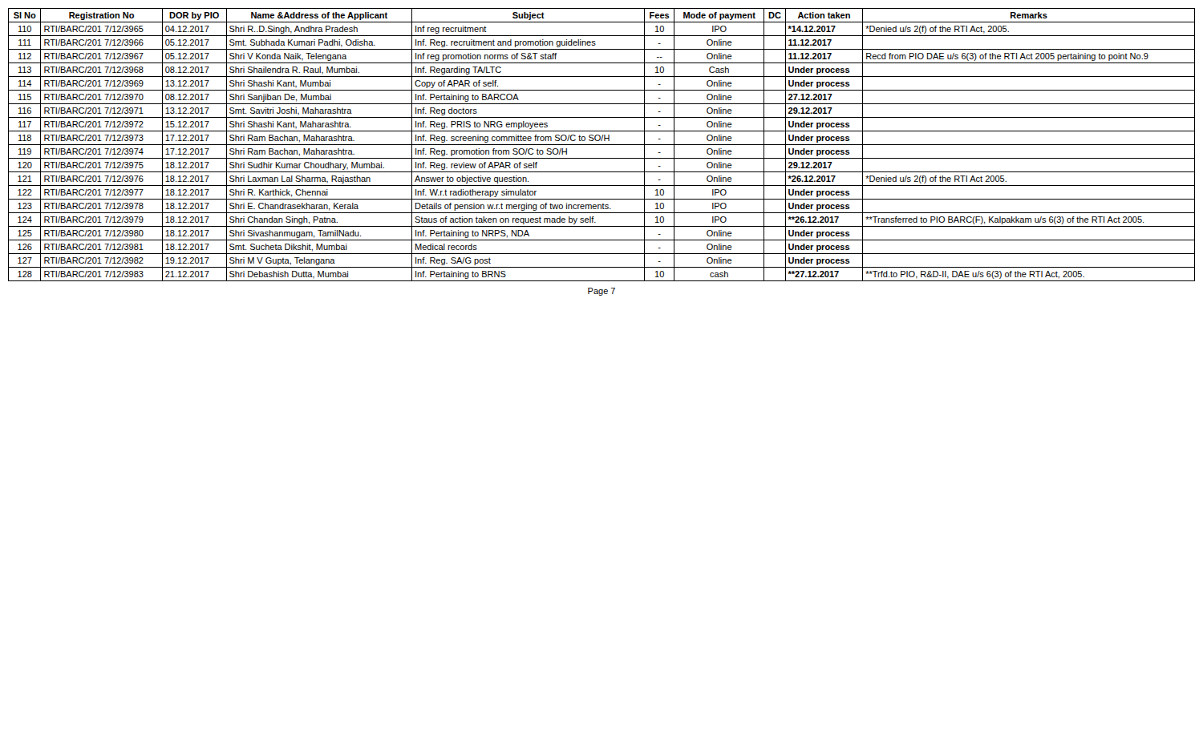| Sl No | Registration No | DOR by PIO | Name &Address of the Applicant | Subject | Fees | Mode of payment | DC | Action taken | Remarks |
| --- | --- | --- | --- | --- | --- | --- | --- | --- | --- |
| 110 | RTI/BARC/201 7/12/3965 | 04.12.2017 | Shri R..D.Singh, Andhra Pradesh | Inf reg recruitment | 10 | IPO | | *14.12.2017 | *Denied u/s 2(f) of the RTI Act, 2005. |
| 111 | RTI/BARC/201 7/12/3966 | 05.12.2017 | Smt. Subhada Kumari Padhi, Odisha. | Inf. Reg. recruitment and promotion guidelines | - | Online | | 11.12.2017 | |
| 112 | RTI/BARC/201 7/12/3967 | 05.12.2017 | Shri V Konda Naik, Telengana | Inf reg promotion norms of S&T staff | -- | Online | | 11.12.2017 | Recd from PIO DAE u/s 6(3) of the RTI Act 2005 pertaining to point No.9 |
| 113 | RTI/BARC/201 7/12/3968 | 08.12.2017 | Shri Shailendra R. Raul, Mumbai. | Inf. Regarding TA/LTC | 10 | Cash | | Under process | |
| 114 | RTI/BARC/201 7/12/3969 | 13.12.2017 | Shri Shashi Kant, Mumbai | Copy of APAR of self. | - | Online | | Under process | |
| 115 | RTI/BARC/201 7/12/3970 | 08.12.2017 | Shri Sanjiban De, Mumbai | Inf. Pertaining to BARCOA | - | Online | | 27.12.2017 | |
| 116 | RTI/BARC/201 7/12/3971 | 13.12.2017 | Smt. Savitri Joshi, Maharashtra | Inf. Reg doctors | - | Online | | 29.12.2017 | |
| 117 | RTI/BARC/201 7/12/3972 | 15.12.2017 | Shri Shashi Kant, Maharashtra. | Inf. Reg. PRIS to NRG employees | - | Online | | Under process | |
| 118 | RTI/BARC/201 7/12/3973 | 17.12.2017 | Shri Ram Bachan, Maharashtra. | Inf. Reg. screening committee from SO/C to SO/H | - | Online | | Under process | |
| 119 | RTI/BARC/201 7/12/3974 | 17.12.2017 | Shri Ram Bachan, Maharashtra. | Inf. Reg. promotion from SO/C to SO/H | - | Online | | Under process | |
| 120 | RTI/BARC/201 7/12/3975 | 18.12.2017 | Shri Sudhir Kumar Choudhary, Mumbai. | Inf. Reg. review of APAR of self | - | Online | | 29.12.2017 | |
| 121 | RTI/BARC/201 7/12/3976 | 18.12.2017 | Shri Laxman Lal Sharma, Rajasthan | Answer to objective question. | - | Online | | *26.12.2017 | *Denied u/s 2(f) of the RTI Act 2005. |
| 122 | RTI/BARC/201 7/12/3977 | 18.12.2017 | Shri R. Karthick, Chennai | Inf. W.r.t radiotherapy simulator | 10 | IPO | | Under process | |
| 123 | RTI/BARC/201 7/12/3978 | 18.12.2017 | Shri E. Chandrasekharan, Kerala | Details of pension w.r.t merging of two increments. | 10 | IPO | | Under process | |
| 124 | RTI/BARC/201 7/12/3979 | 18.12.2017 | Shri Chandan Singh, Patna. | Staus of action taken on request made by self. | 10 | IPO | | **26.12.2017 | **Transferred to PIO BARC(F), Kalpakkam u/s 6(3) of the RTI Act 2005. |
| 125 | RTI/BARC/201 7/12/3980 | 18.12.2017 | Shri Sivashanmugam, TamilNadu. | Inf. Pertaining to NRPS, NDA | - | Online | | Under process | |
| 126 | RTI/BARC/201 7/12/3981 | 18.12.2017 | Smt. Sucheta Dikshit, Mumbai | Medical records | - | Online | | Under process | |
| 127 | RTI/BARC/201 7/12/3982 | 19.12.2017 | Shri M V Gupta, Telangana | Inf. Reg. SA/G post | - | Online | | Under process | |
| 128 | RTI/BARC/201 7/12/3983 | 21.12.2017 | Shri Debashish Dutta, Mumbai | Inf. Pertaining to BRNS | 10 | cash | | **27.12.2017 | **Trfd.to PIO, R&D-II, DAE u/s 6(3) of the RTI Act, 2005. |
Page 7